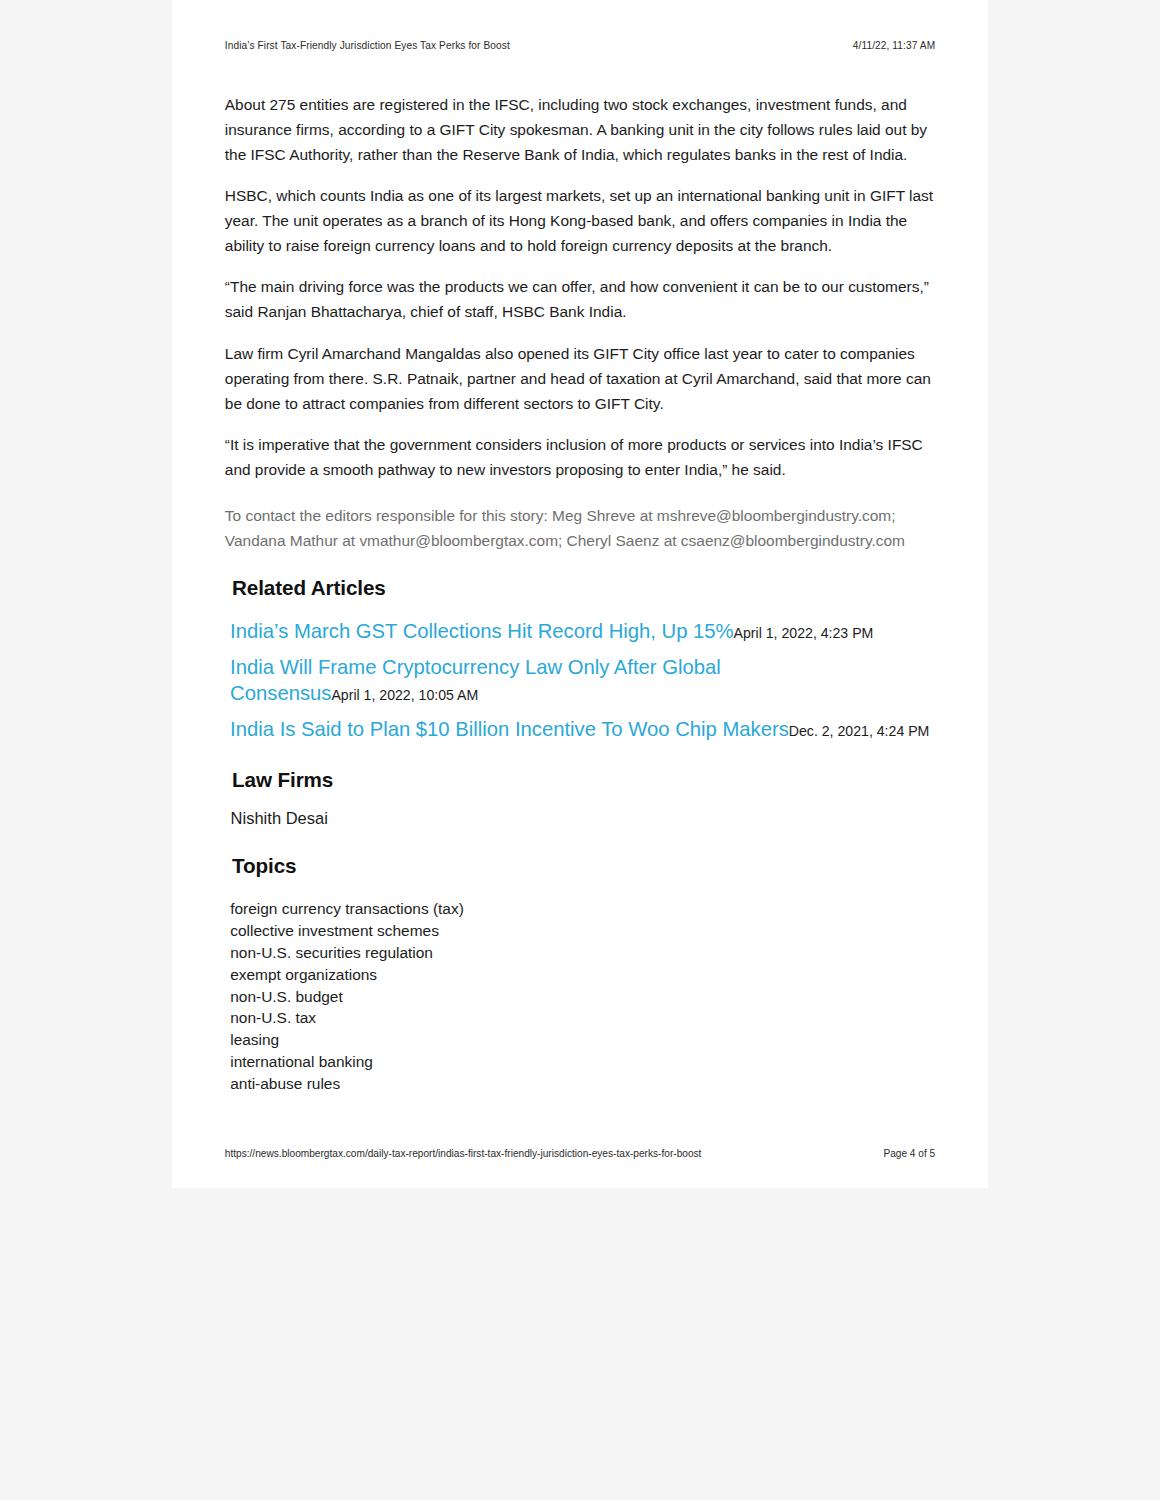India’s First Tax-Friendly Jurisdiction Eyes Tax Perks for Boost 4/11/22, 11:37 AM
About 275 entities are registered in the IFSC, including two stock exchanges, investment funds, and insurance firms, according to a GIFT City spokesman. A banking unit in the city follows rules laid out by the IFSC Authority, rather than the Reserve Bank of India, which regulates banks in the rest of India.
HSBC, which counts India as one of its largest markets, set up an international banking unit in GIFT last year. The unit operates as a branch of its Hong Kong-based bank, and offers companies in India the ability to raise foreign currency loans and to hold foreign currency deposits at the branch.
“The main driving force was the products we can offer, and how convenient it can be to our customers,” said Ranjan Bhattacharya, chief of staff, HSBC Bank India.
Law firm Cyril Amarchand Mangaldas also opened its GIFT City office last year to cater to companies operating from there. S.R. Patnaik, partner and head of taxation at Cyril Amarchand, said that more can be done to attract companies from different sectors to GIFT City.
“It is imperative that the government considers inclusion of more products or services into India’s IFSC and provide a smooth pathway to new investors proposing to enter India,” he said.
To contact the editors responsible for this story: Meg Shreve at mshreve@bloombergindustry.com; Vandana Mathur at vmathur@bloombergtax.com; Cheryl Saenz at csaenz@bloombergindustry.com
Related Articles
India’s March GST Collections Hit Record High, Up 15% April 1, 2022, 4:23 PM
India Will Frame Cryptocurrency Law Only After Global Consensus April 1, 2022, 10:05 AM
India Is Said to Plan $10 Billion Incentive To Woo Chip Makers Dec. 2, 2021, 4:24 PM
Law Firms
Nishith Desai
Topics
foreign currency transactions (tax)
collective investment schemes
non-U.S. securities regulation
exempt organizations
non-U.S. budget
non-U.S. tax
leasing
international banking
anti-abuse rules
https://news.bloombergtax.com/daily-tax-report/indias-first-tax-friendly-jurisdiction-eyes-tax-perks-for-boost Page 4 of 5